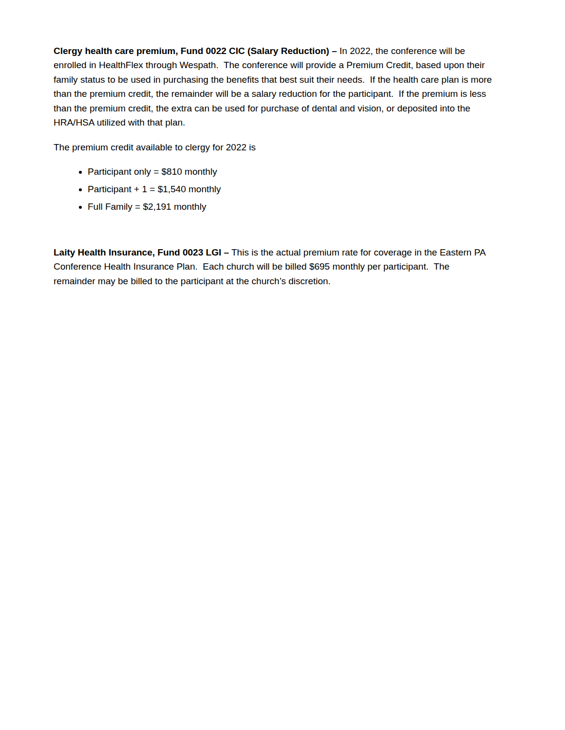Clergy health care premium, Fund 0022 CIC (Salary Reduction) – In 2022, the conference will be enrolled in HealthFlex through Wespath. The conference will provide a Premium Credit, based upon their family status to be used in purchasing the benefits that best suit their needs. If the health care plan is more than the premium credit, the remainder will be a salary reduction for the participant. If the premium is less than the premium credit, the extra can be used for purchase of dental and vision, or deposited into the HRA/HSA utilized with that plan.
The premium credit available to clergy for 2022 is
Participant only = $810 monthly
Participant + 1 = $1,540 monthly
Full Family = $2,191 monthly
Laity Health Insurance, Fund 0023 LGI – This is the actual premium rate for coverage in the Eastern PA Conference Health Insurance Plan. Each church will be billed $695 monthly per participant. The remainder may be billed to the participant at the church’s discretion.